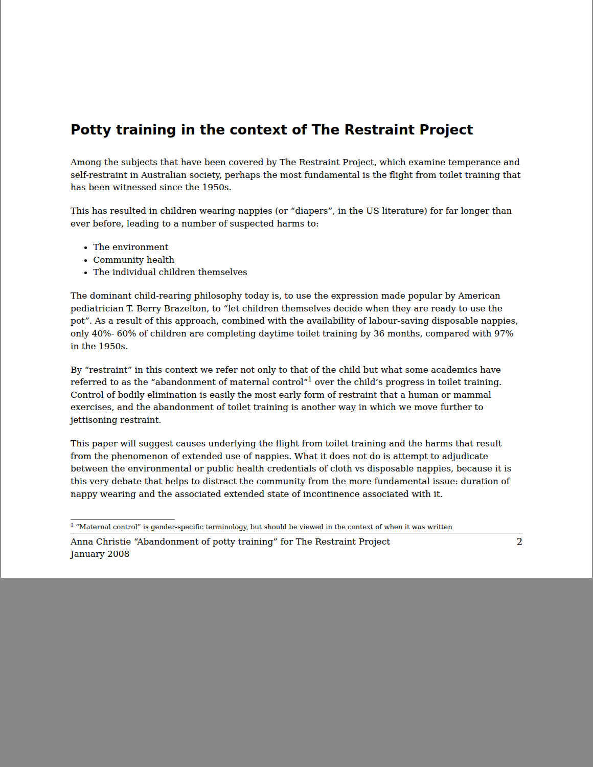Potty training in the context of The Restraint Project
Among the subjects that have been covered by The Restraint Project, which examine temperance and self-restraint in Australian society, perhaps the most fundamental is the flight from toilet training that has been witnessed since the 1950s.
This has resulted in children wearing nappies (or “diapers”, in the US literature) for far longer than ever before, leading to a number of suspected harms to:
The environment
Community health
The individual children themselves
The dominant child-rearing philosophy today is, to use the expression made popular by American pediatrician T. Berry Brazelton, to “let children themselves decide when they are ready to use the pot”. As a result of this approach, combined with the availability of labour-saving disposable nappies, only 40%- 60% of children are completing daytime toilet training by 36 months, compared with 97% in the 1950s.
By “restraint” in this context we refer not only to that of the child but what some academics have referred to as the “abandonment of maternal control”1 over the child’s progress in toilet training. Control of bodily elimination is easily the most early form of restraint that a human or mammal exercises, and the abandonment of toilet training is another way in which we move further to jettisoning restraint.
This paper will suggest causes underlying the flight from toilet training and the harms that result from the phenomenon of extended use of nappies. What it does not do is attempt to adjudicate between the environmental or public health credentials of cloth vs disposable nappies, because it is this very debate that helps to distract the community from the more fundamental issue: duration of nappy wearing and the associated extended state of incontinence associated with it.
1 “Maternal control” is gender-specific terminology, but should be viewed in the context of when it was written
Anna Christie “Abandonment of potty training” for The Restraint Project
January 2008
2